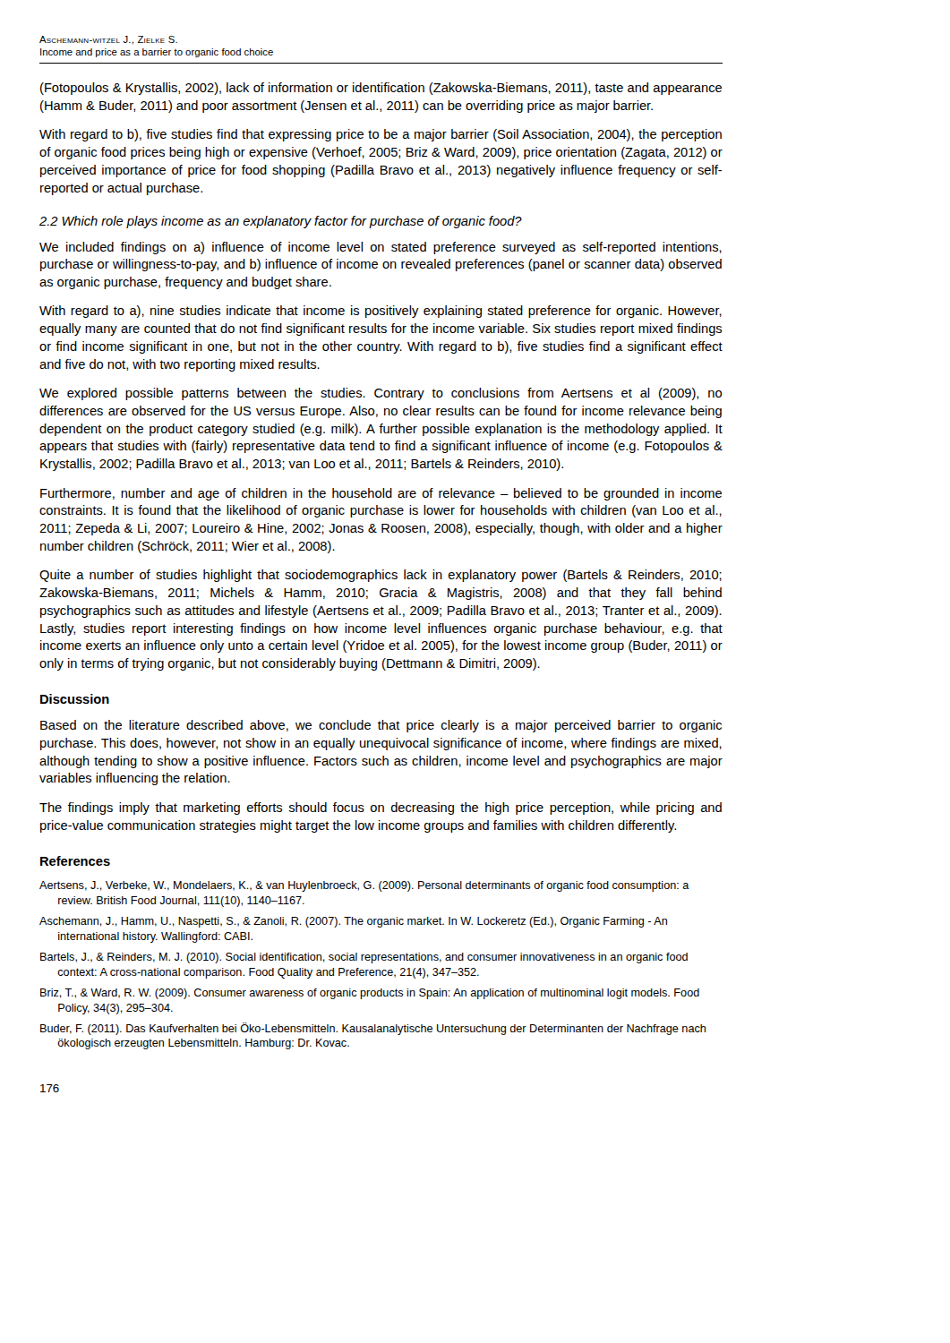Aschemann-witzel J., Zielke S.
Income and price as a barrier to organic food choice
(Fotopoulos & Krystallis, 2002), lack of information or identification (Zakowska-Biemans, 2011), taste and appearance (Hamm & Buder, 2011) and poor assortment (Jensen et al., 2011) can be overriding price as major barrier.
With regard to b), five studies find that expressing price to be a major barrier (Soil Association, 2004), the perception of organic food prices being high or expensive (Verhoef, 2005; Briz & Ward, 2009), price orientation (Zagata, 2012) or perceived importance of price for food shopping (Padilla Bravo et al., 2013) negatively influence frequency or self-reported or actual purchase.
2.2 Which role plays income as an explanatory factor for purchase of organic food?
We included findings on a) influence of income level on stated preference surveyed as self-reported intentions, purchase or willingness-to-pay, and b) influence of income on revealed preferences (panel or scanner data) observed as organic purchase, frequency and budget share.
With regard to a), nine studies indicate that income is positively explaining stated preference for organic. However, equally many are counted that do not find significant results for the income variable. Six studies report mixed findings or find income significant in one, but not in the other country. With regard to b), five studies find a significant effect and five do not, with two reporting mixed results.
We explored possible patterns between the studies. Contrary to conclusions from Aertsens et al (2009), no differences are observed for the US versus Europe. Also, no clear results can be found for income relevance being dependent on the product category studied (e.g. milk). A further possible explanation is the methodology applied. It appears that studies with (fairly) representative data tend to find a significant influence of income (e.g. Fotopoulos & Krystallis, 2002; Padilla Bravo et al., 2013; van Loo et al., 2011; Bartels & Reinders, 2010).
Furthermore, number and age of children in the household are of relevance – believed to be grounded in income constraints. It is found that the likelihood of organic purchase is lower for households with children (van Loo et al., 2011; Zepeda & Li, 2007; Loureiro & Hine, 2002; Jonas & Roosen, 2008), especially, though, with older and a higher number children (Schröck, 2011; Wier et al., 2008).
Quite a number of studies highlight that sociodemographics lack in explanatory power (Bartels & Reinders, 2010; Zakowska-Biemans, 2011; Michels & Hamm, 2010; Gracia & Magistris, 2008) and that they fall behind psychographics such as attitudes and lifestyle (Aertsens et al., 2009; Padilla Bravo et al., 2013; Tranter et al., 2009). Lastly, studies report interesting findings on how income level influences organic purchase behaviour, e.g. that income exerts an influence only unto a certain level (Yridoe et al. 2005), for the lowest income group (Buder, 2011) or only in terms of trying organic, but not considerably buying (Dettmann & Dimitri, 2009).
Discussion
Based on the literature described above, we conclude that price clearly is a major perceived barrier to organic purchase. This does, however, not show in an equally unequivocal significance of income, where findings are mixed, although tending to show a positive influence. Factors such as children, income level and psychographics are major variables influencing the relation.
The findings imply that marketing efforts should focus on decreasing the high price perception, while pricing and price-value communication strategies might target the low income groups and families with children differently.
References
Aertsens, J., Verbeke, W., Mondelaers, K., & van Huylenbroeck, G. (2009). Personal determinants of organic food consumption: a review. British Food Journal, 111(10), 1140–1167.
Aschemann, J., Hamm, U., Naspetti, S., & Zanoli, R. (2007). The organic market. In W. Lockeretz (Ed.), Organic Farming - An international history. Wallingford: CABI.
Bartels, J., & Reinders, M. J. (2010). Social identification, social representations, and consumer innovativeness in an organic food context: A cross-national comparison. Food Quality and Preference, 21(4), 347–352.
Briz, T., & Ward, R. W. (2009). Consumer awareness of organic products in Spain: An application of multinominal logit models. Food Policy, 34(3), 295–304.
Buder, F. (2011). Das Kaufverhalten bei Öko-Lebensmitteln. Kausalanalytische Untersuchung der Determinanten der Nachfrage nach ökologisch erzeugten Lebensmitteln. Hamburg: Dr. Kovac.
176